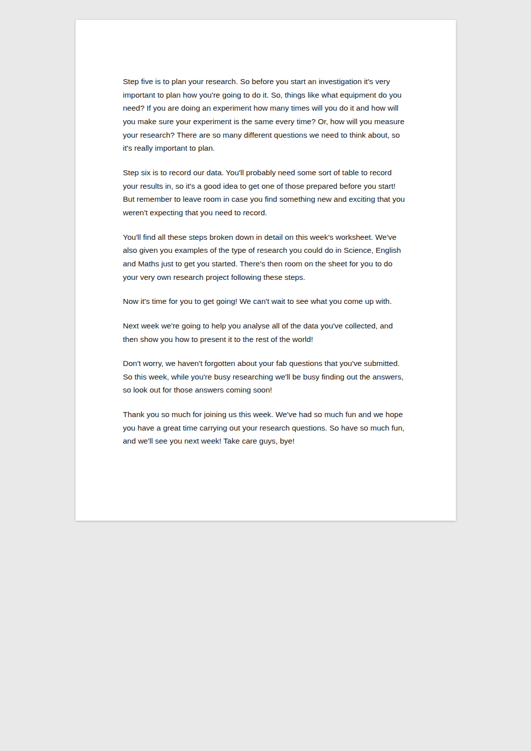Step five is to plan your research. So before you start an investigation it's very important to plan how you're going to do it. So, things like what equipment do you need? If you are doing an experiment how many times will you do it and how will you make sure your experiment is the same every time? Or, how will you measure your research? There are so many different questions we need to think about, so it's really important to plan.
Step six is to record our data. You'll probably need some sort of table to record your results in, so it's a good idea to get one of those prepared before you start! But remember to leave room in case you find something new and exciting that you weren't expecting that you need to record.
You'll find all these steps broken down in detail on this week's worksheet. We've also given you examples of the type of research you could do in Science, English and Maths just to get you started. There's then room on the sheet for you to do your very own research project following these steps.
Now it's time for you to get going! We can't wait to see what you come up with.
Next week we're going to help you analyse all of the data you've collected, and then show you how to present it to the rest of the world!
Don't worry, we haven't forgotten about your fab questions that you've submitted. So this week, while you're busy researching we'll be busy finding out the answers, so look out for those answers coming soon!
Thank you so much for joining us this week. We've had so much fun and we hope you have a great time carrying out your research questions. So have so much fun, and we'll see you next week! Take care guys, bye!